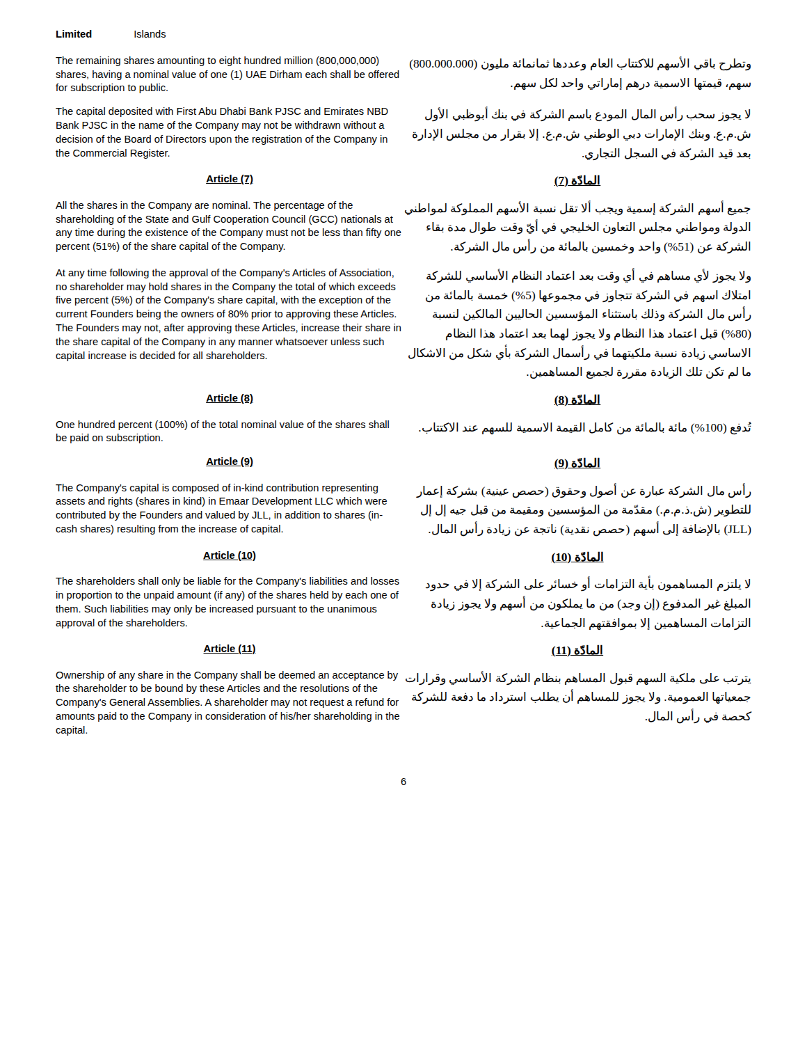Limited
Islands
| The remaining shares amounting to eight hundred million (800,000,000) shares, having a nominal value of one (1) UAE Dirham each shall be offered for subscription to public. | وتطرح باقي الأسهم للاكتتاب العام وعددها ثمانمائة مليون (800.000.000) سهم، قيمتها الاسمية درهم إماراتي واحد لكل سهم. |
| The capital deposited with First Abu Dhabi Bank PJSC and Emirates NBD Bank PJSC in the name of the Company may not be withdrawn without a decision of the Board of Directors upon the registration of the Company in the Commercial Register. | لا يجوز سحب رأس المال المودع باسم الشركة في بنك أبوظبي الأول ش.م.ع. وبنك الإمارات دبي الوطني ش.م.ع. إلا بقرار من مجلس الإدارة بعد قيد الشركة في السجل التجاري. |
| Article (7) | المادّة (7) |
| All the shares in the Company are nominal. The percentage of the shareholding of the State and Gulf Cooperation Council (GCC) nationals at any time during the existence of the Company must not be less than fifty one percent (51%) of the share capital of the Company. | جميع أسهم الشركة إسمية ويجب ألا تقل نسبة الأسهم المملوكة لمواطني الدولة ومواطني مجلس التعاون الخليجي في أيّ وقت طوال مدة بقاء الشركة عن (51%) واحد وخمسين بالمائة من رأس مال الشركة. |
| At any time following the approval of the Company's Articles of Association, no shareholder may hold shares in the Company the total of which exceeds five percent (5%) of the Company's share capital, with the exception of the current Founders being the owners of 80% prior to approving these Articles. The Founders may not, after approving these Articles, increase their share in the share capital of the Company in any manner whatsoever unless such capital increase is decided for all shareholders. | ولا يجوز لأي مساهم في أي وقت بعد اعتماد النظام الأساسي للشركة امتلاك اسهم في الشركة تتجاوز في مجموعها (5%) خمسة بالمائة من رأس مال الشركة وذلك باستثناء المؤسسين الحاليين المالكين لنسبة (80%) قبل اعتماد هذا النظام ولا يجوز لهما بعد اعتماد هذا النظام الاساسي زيادة نسبة ملكيتهما في رأسمال الشركة بأي شكل من الاشكال ما لم تكن تلك الزيادة مقررة لجميع المساهمين. |
| Article (8) | المادّة (8) |
| One hundred percent (100%) of the total nominal value of the shares shall be paid on subscription. | تُدفع (100%) مائة بالمائة من كامل القيمة الاسمية للسهم عند الاكتتاب. |
| Article (9) | المادّة (9) |
| The Company's capital is composed of in-kind contribution representing assets and rights (shares in kind) in Emaar Development LLC which were contributed by the Founders and valued by JLL, in addition to shares (in-cash shares) resulting from the increase of capital. | رأس مال الشركة عبارة عن أصول وحقوق (حصص عينية) بشركة إعمار للتطوير (ش.ذ.م.م.) مقدّمة من المؤسسين ومقيمة من قبل جيه إل إل (JLL) بالإضافة إلى أسهم (حصص نقدية) ناتجة عن زيادة رأس المال. |
| Article (10) | المادّة (10) |
| The shareholders shall only be liable for the Company's liabilities and losses in proportion to the unpaid amount (if any) of the shares held by each one of them. Such liabilities may only be increased pursuant to the unanimous approval of the shareholders. | لا يلتزم المساهمون بأية التزامات أو خسائر على الشركة إلا في حدود المبلغ غير المدفوع (إن وجد) من ما يملكون من أسهم ولا يجوز زيادة التزامات المساهمين إلا بموافقتهم الجماعية. |
| Article (11) | المادّة (11) |
| Ownership of any share in the Company shall be deemed an acceptance by the shareholder to be bound by these Articles and the resolutions of the Company's General Assemblies. A shareholder may not request a refund for amounts paid to the Company in consideration of his/her shareholding in the capital. | يترتب على ملكية السهم قبول المساهم بنظام الشركة الأساسي وقرارات جمعياتها العمومية. ولا يجوز للمساهم أن يطلب استرداد ما دفعة للشركة كحصة في رأس المال. |
6